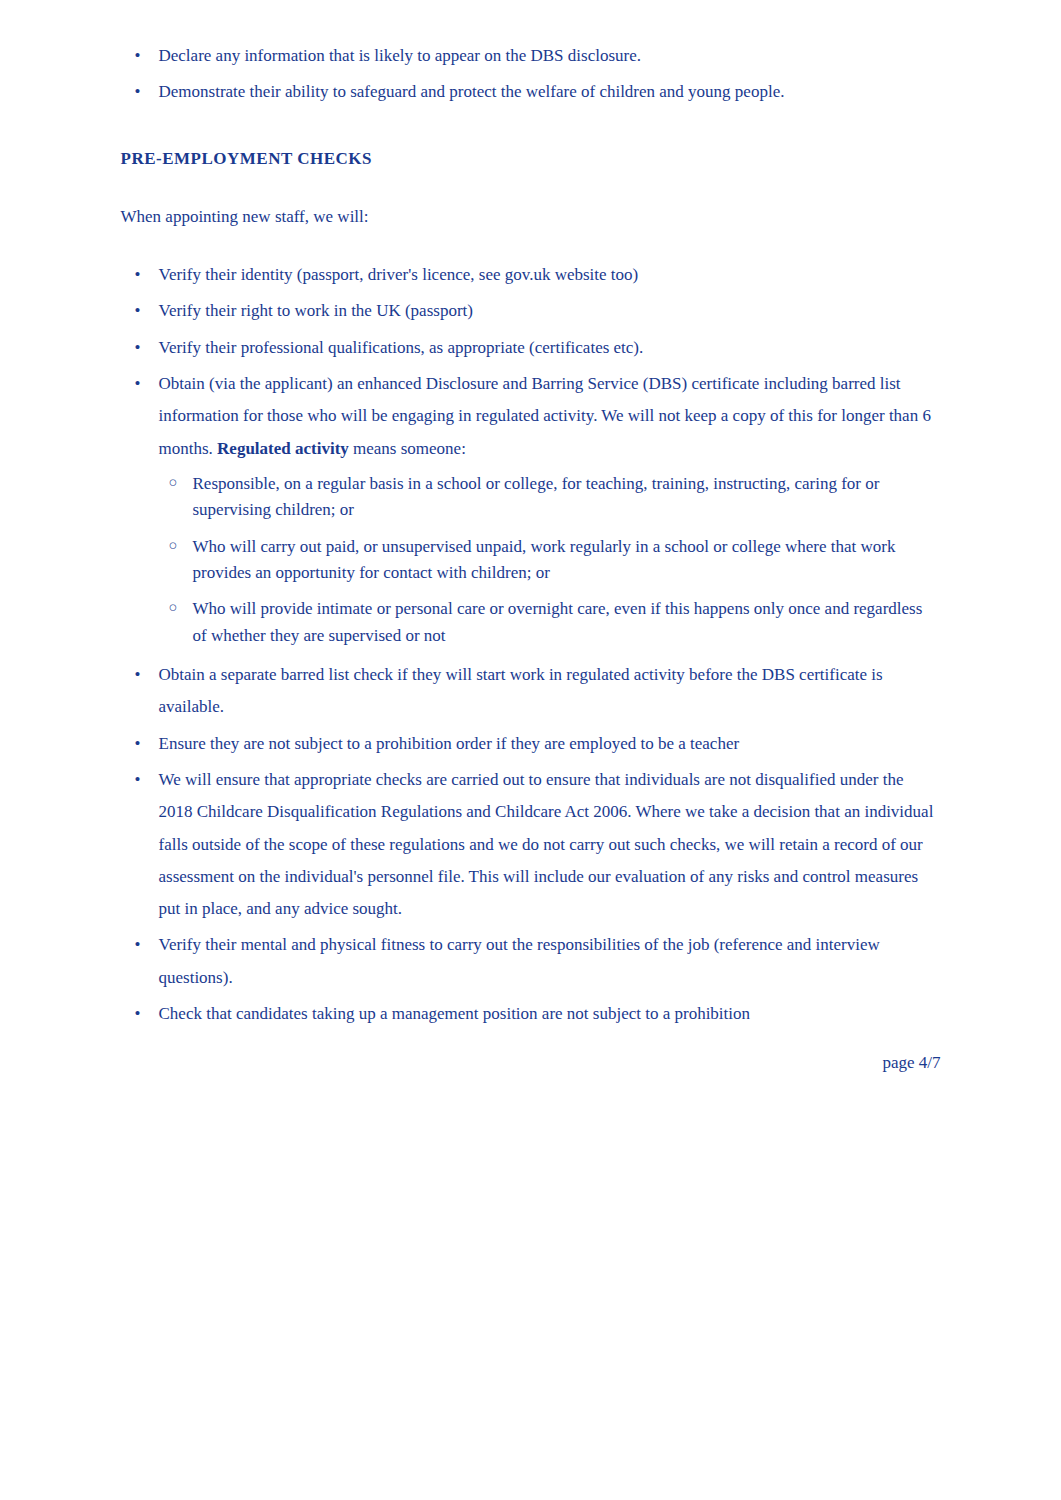Declare any information that is likely to appear on the DBS disclosure.
Demonstrate their ability to safeguard and protect the welfare of children and young people.
PRE-EMPLOYMENT CHECKS
When appointing new staff, we will:
Verify their identity (passport, driver's licence, see gov.uk website too)
Verify their right to work in the UK (passport)
Verify their professional qualifications, as appropriate (certificates etc).
Obtain (via the applicant) an enhanced Disclosure and Barring Service (DBS) certificate including barred list information for those who will be engaging in regulated activity. We will not keep a copy of this for longer than 6 months. Regulated activity means someone:
Responsible, on a regular basis in a school or college, for teaching, training, instructing, caring for or supervising children; or
Who will carry out paid, or unsupervised unpaid, work regularly in a school or college where that work provides an opportunity for contact with children; or
Who will provide intimate or personal care or overnight care, even if this happens only once and regardless of whether they are supervised or not
Obtain a separate barred list check if they will start work in regulated activity before the DBS certificate is available.
Ensure they are not subject to a prohibition order if they are employed to be a teacher
We will ensure that appropriate checks are carried out to ensure that individuals are not disqualified under the 2018 Childcare Disqualification Regulations and Childcare Act 2006. Where we take a decision that an individual falls outside of the scope of these regulations and we do not carry out such checks, we will retain a record of our assessment on the individual's personnel file. This will include our evaluation of any risks and control measures put in place, and any advice sought.
Verify their mental and physical fitness to carry out the responsibilities of the job (reference and interview questions).
Check that candidates taking up a management position are not subject to a prohibition
page 4/7